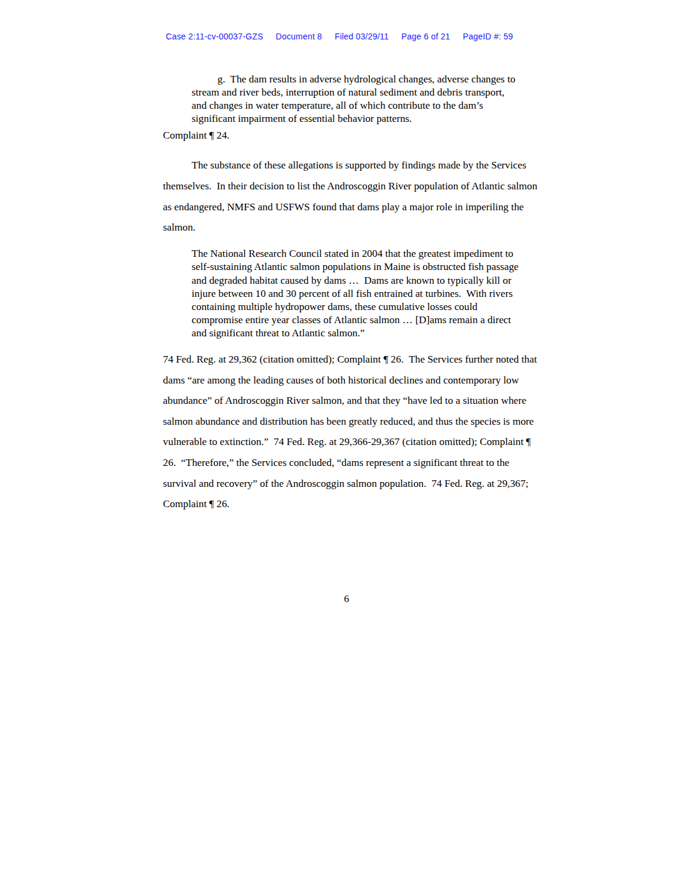Case 2:11-cv-00037-GZS Document 8 Filed 03/29/11 Page 6 of 21 PageID #: 59
g. The dam results in adverse hydrological changes, adverse changes to stream and river beds, interruption of natural sediment and debris transport, and changes in water temperature, all of which contribute to the dam’s significant impairment of essential behavior patterns.
Complaint ¶ 24.
The substance of these allegations is supported by findings made by the Services themselves. In their decision to list the Androscoggin River population of Atlantic salmon as endangered, NMFS and USFWS found that dams play a major role in imperiling the salmon.
The National Research Council stated in 2004 that the greatest impediment to self-sustaining Atlantic salmon populations in Maine is obstructed fish passage and degraded habitat caused by dams … Dams are known to typically kill or injure between 10 and 30 percent of all fish entrained at turbines. With rivers containing multiple hydropower dams, these cumulative losses could compromise entire year classes of Atlantic salmon … [D]ams remain a direct and significant threat to Atlantic salmon.”
74 Fed. Reg. at 29,362 (citation omitted); Complaint ¶ 26. The Services further noted that dams “are among the leading causes of both historical declines and contemporary low abundance” of Androscoggin River salmon, and that they “have led to a situation where salmon abundance and distribution has been greatly reduced, and thus the species is more vulnerable to extinction.” 74 Fed. Reg. at 29,366-29,367 (citation omitted); Complaint ¶ 26. “Therefore,” the Services concluded, “dams represent a significant threat to the survival and recovery” of the Androscoggin salmon population. 74 Fed. Reg. at 29,367; Complaint ¶ 26.
6